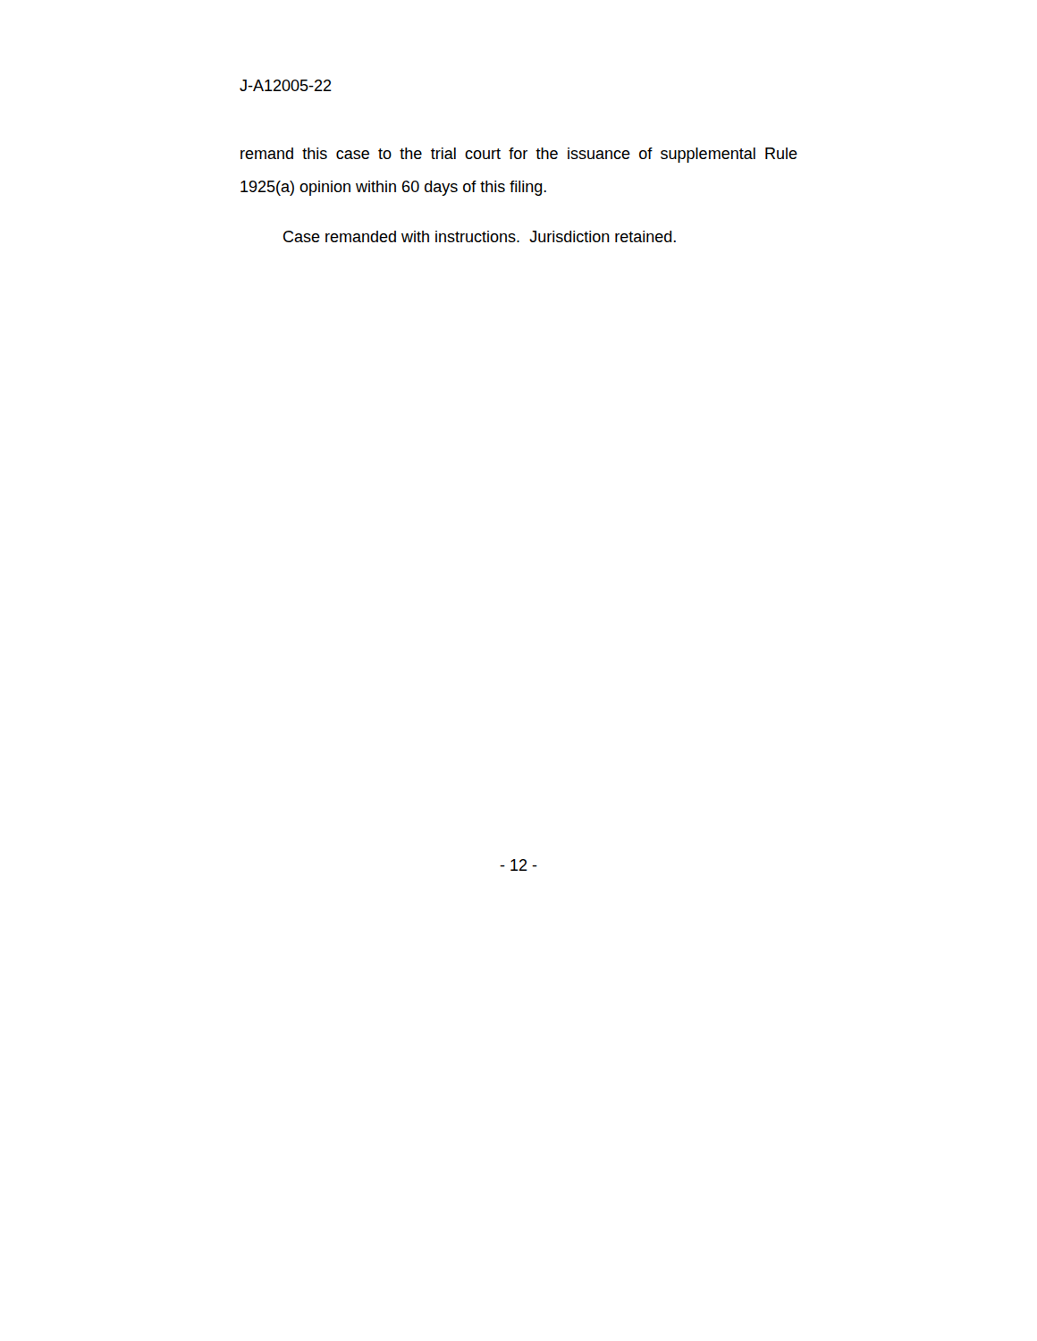J-A12005-22
remand this case to the trial court for the issuance of supplemental Rule 1925(a) opinion within 60 days of this filing.
Case remanded with instructions. Jurisdiction retained.
- 12 -